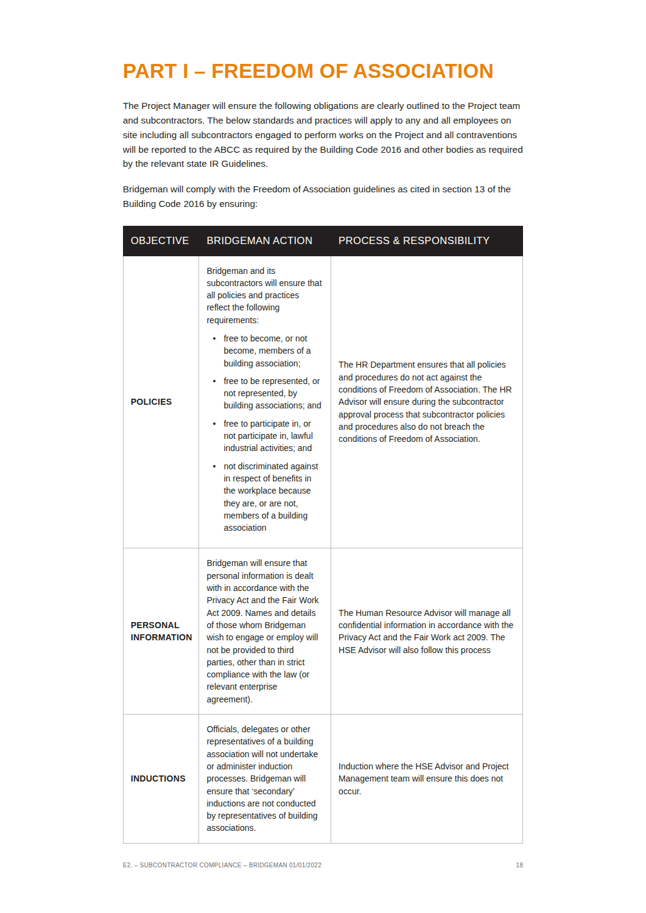PART I – FREEDOM OF ASSOCIATION
The Project Manager will ensure the following obligations are clearly outlined to the Project team and subcontractors. The below standards and practices will apply to any and all employees on site including all subcontractors engaged to perform works on the Project and all contraventions will be reported to the ABCC as required by the Building Code 2016 and other bodies as required by the relevant state IR Guidelines.
Bridgeman will comply with the Freedom of Association guidelines as cited in section 13 of the Building Code 2016 by ensuring:
| OBJECTIVE | BRIDGEMAN ACTION | PROCESS & RESPONSIBILITY |
| --- | --- | --- |
| POLICIES | Bridgeman and its subcontractors will ensure that all policies and practices reflect the following requirements: free to become, or not become, members of a building association; free to be represented, or not represented, by building associations; and free to participate in, or not participate in, lawful industrial activities; and not discriminated against in respect of benefits in the workplace because they are, or are not, members of a building association | The HR Department ensures that all policies and procedures do not act against the conditions of Freedom of Association. The HR Advisor will ensure during the subcontractor approval process that subcontractor policies and procedures also do not breach the conditions of Freedom of Association. |
| PERSONAL INFORMATION | Bridgeman will ensure that personal information is dealt with in accordance with the Privacy Act and the Fair Work Act 2009. Names and details of those whom Bridgeman wish to engage or employ will not be provided to third parties, other than in strict compliance with the law (or relevant enterprise agreement). | The Human Resource Advisor will manage all confidential information in accordance with the Privacy Act and the Fair Work act 2009. The HSE Advisor will also follow this process |
| INDUCTIONS | Officials, delegates or other representatives of a building association will not undertake or administer induction processes. Bridgeman will ensure that ‘secondary’ inductions are not conducted by representatives of building associations. | Induction where the HSE Advisor and Project Management team will ensure this does not occur. |
E2. – SUBCONTRACTOR COMPLIANCE – BRIDGEMAN 01/01/2022 18